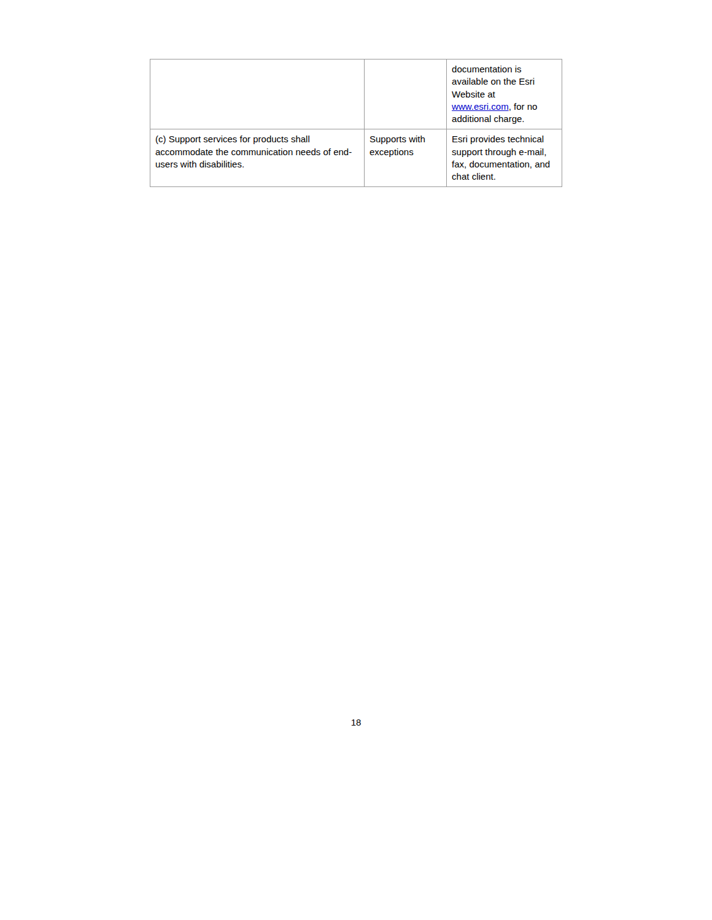| | | documentation is available on the Esri Website at www.esri.com , for no additional charge. |
| (c) Support services for products shall accommodate the communication needs of end-users with disabilities. | Supports with exceptions | Esri provides technical support through e-mail, fax, documentation, and chat client. |
18